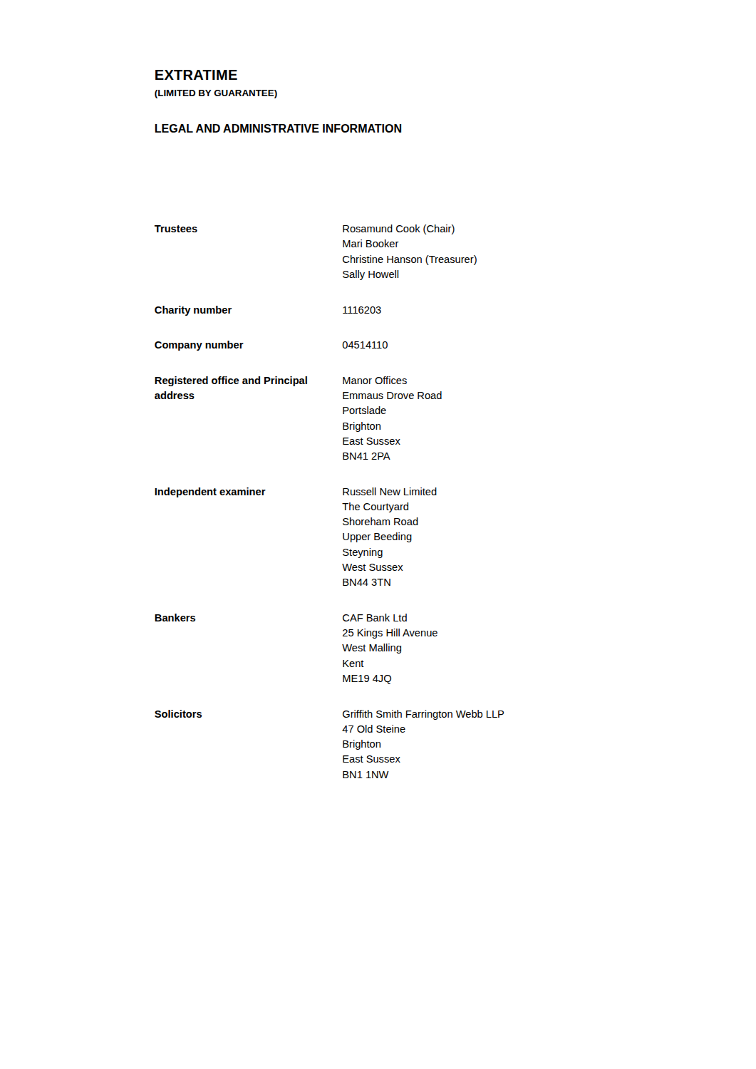EXTRATIME
(LIMITED BY GUARANTEE)
LEGAL AND ADMINISTRATIVE INFORMATION
| Trustees | Rosamund Cook (Chair) Mari Booker Christine Hanson (Treasurer) Sally Howell |
| Charity number | 1116203 |
| Company number | 04514110 |
| Registered office and Principal address | Manor Offices Emmaus Drove Road Portslade Brighton East Sussex BN41 2PA |
| Independent examiner | Russell New Limited The Courtyard Shoreham Road Upper Beeding Steyning West Sussex BN44 3TN |
| Bankers | CAF Bank Ltd 25 Kings Hill Avenue West Malling Kent ME19 4JQ |
| Solicitors | Griffith Smith Farrington Webb LLP 47 Old Steine Brighton East Sussex BN1 1NW |